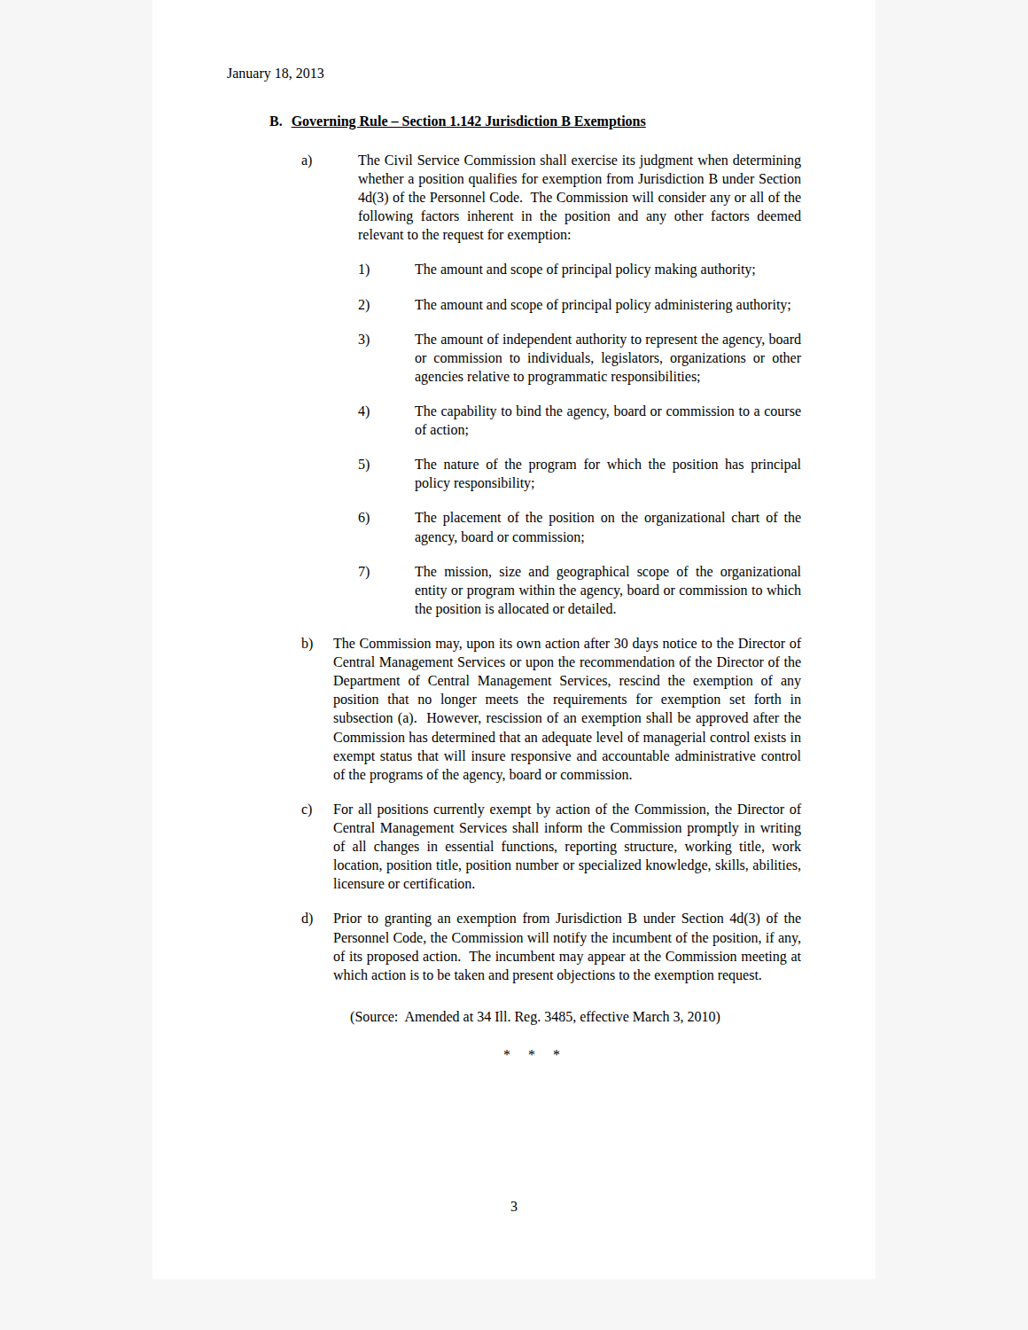January 18, 2013
B. Governing Rule – Section 1.142 Jurisdiction B Exemptions
a)
The Civil Service Commission shall exercise its judgment when determining whether a position qualifies for exemption from Jurisdiction B under Section 4d(3) of the Personnel Code. The Commission will consider any or all of the following factors inherent in the position and any other factors deemed relevant to the request for exemption:
1)
The amount and scope of principal policy making authority;
2)
The amount and scope of principal policy administering authority;
3)
The amount of independent authority to represent the agency, board or commission to individuals, legislators, organizations or other agencies relative to programmatic responsibilities;
4)
The capability to bind the agency, board or commission to a course of action;
5)
The nature of the program for which the position has principal policy responsibility;
6)
The placement of the position on the organizational chart of the agency, board or commission;
7)
The mission, size and geographical scope of the organizational entity or program within the agency, board or commission to which the position is allocated or detailed.
b)
The Commission may, upon its own action after 30 days notice to the Director of Central Management Services or upon the recommendation of the Director of the Department of Central Management Services, rescind the exemption of any position that no longer meets the requirements for exemption set forth in subsection (a). However, rescission of an exemption shall be approved after the Commission has determined that an adequate level of managerial control exists in exempt status that will insure responsive and accountable administrative control of the programs of the agency, board or commission.
c)
For all positions currently exempt by action of the Commission, the Director of Central Management Services shall inform the Commission promptly in writing of all changes in essential functions, reporting structure, working title, work location, position title, position number or specialized knowledge, skills, abilities, licensure or certification.
d)
Prior to granting an exemption from Jurisdiction B under Section 4d(3) of the Personnel Code, the Commission will notify the incumbent of the position, if any, of its proposed action. The incumbent may appear at the Commission meeting at which action is to be taken and present objections to the exemption request.
(Source: Amended at 34 Ill. Reg. 3485, effective March 3, 2010)
* * *
3